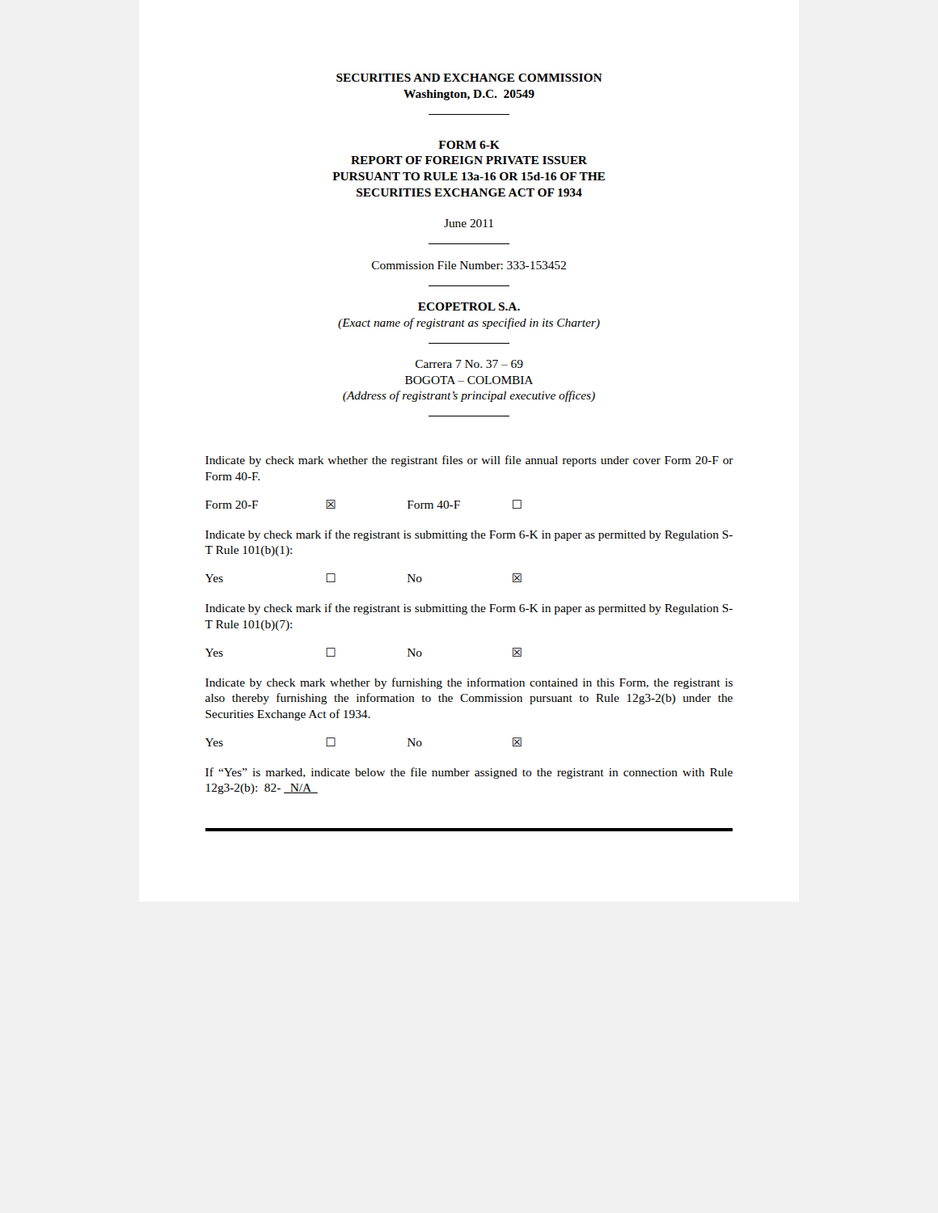SECURITIES AND EXCHANGE COMMISSION
Washington, D.C. 20549
FORM 6-K
REPORT OF FOREIGN PRIVATE ISSUER
PURSUANT TO RULE 13a-16 OR 15d-16 OF THE
SECURITIES EXCHANGE ACT OF 1934
June 2011
Commission File Number: 333-153452
ECOPETROL S.A.
(Exact name of registrant as specified in its Charter)
Carrera 7 No. 37 – 69
BOGOTA – COLOMBIA
(Address of registrant’s principal executive offices)
Indicate by check mark whether the registrant files or will file annual reports under cover Form 20-F or Form 40-F.
| Form 20-F | ☒ | Form 40-F | ☐ |
Indicate by check mark if the registrant is submitting the Form 6-K in paper as permitted by Regulation S-T Rule 101(b)(1):
| Yes | ☐ | No | ☒ |
Indicate by check mark if the registrant is submitting the Form 6-K in paper as permitted by Regulation S-T Rule 101(b)(7):
| Yes | ☐ | No | ☒ |
Indicate by check mark whether by furnishing the information contained in this Form, the registrant is also thereby furnishing the information to the Commission pursuant to Rule 12g3-2(b) under the Securities Exchange Act of 1934.
| Yes | ☐ | No | ☒ |
If “Yes” is marked, indicate below the file number assigned to the registrant in connection with Rule 12g3-2(b): 82- N/A